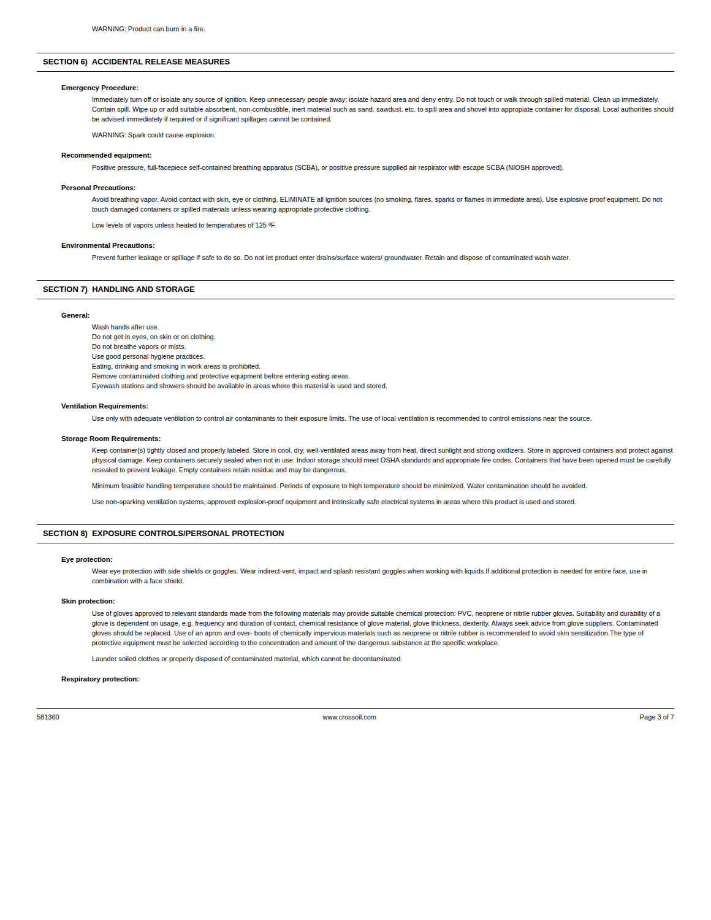WARNING: Product can burn in a fire.
SECTION 6) ACCIDENTAL RELEASE MEASURES
Emergency Procedure:
Immediately turn off or isolate any source of ignition. Keep unnecessary people away; isolate hazard area and deny entry. Do not touch or walk through spilled material. Clean up immediately. Contain spill. Wipe up or add suitable absorbent, non-combustible, inert material such as sand. sawdust. etc. to spill area and shovel into appropiate container for disposal. Local authorities should be advised immediately if required or if significant spillages cannot be contained.
WARNING: Spark could cause explosion.
Recommended equipment:
Positive pressure, full-facepiece self-contained breathing apparatus (SCBA), or positive pressure supplied air respirator with escape SCBA (NIOSH approved).
Personal Precautions:
Avoid breathing vapor. Avoid contact with skin, eye or clothing. ELIMINATE all ignition sources (no smoking, flares, sparks or flames in immediate area). Use explosive proof equipment. Do not touch damaged containers or spilled materials unless wearing appropriate protective clothing.
Low levels of vapors unless heated to temperatures of 125 ºF.
Environmental Precautions:
Prevent further leakage or spillage if safe to do so. Do not let product enter drains/surface waters/ groundwater. Retain and dispose of contaminated wash water.
SECTION 7) HANDLING AND STORAGE
General:
Wash hands after use.
Do not get in eyes, on skin or on clothing.
Do not breathe vapors or mists.
Use good personal hygiene practices.
Eating, drinking and smoking in work areas is prohibited.
Remove contaminated clothing and protective equipment before entering eating areas.
Eyewash stations and showers should be available in areas where this material is used and stored.
Ventilation Requirements:
Use only with adequate ventilation to control air contaminants to their exposure limits. The use of local ventilation is recommended to control emissions near the source.
Storage Room Requirements:
Keep container(s) tightly closed and properly labeled. Store in cool, dry, well-ventilated areas away from heat, direct sunlight and strong oxidizers. Store in approved containers and protect against physical damage. Keep containers securely sealed when not in use. Indoor storage should meet OSHA standards and appropriate fire codes. Containers that have been opened must be carefully resealed to prevent leakage. Empty containers retain residue and may be dangerous.
Minimum feasible handling temperature should be maintained. Periods of exposure to high temperature should be minimized. Water contamination should be avoided.
Use non-sparking ventilation systems, approved explosion-proof equipment and intrinsically safe electrical systems in areas where this product is used and stored.
SECTION 8) EXPOSURE CONTROLS/PERSONAL PROTECTION
Eye protection:
Wear eye protection with side shields or goggles. Wear indirect-vent, impact and splash resistant goggles when working with liquids.If additional protection is needed for entire face, use in combination with a face shield.
Skin protection:
Use of gloves approved to relevant standards made from the following materials may provide suitable chemical protection: PVC, neoprene or nitrile rubber gloves. Suitability and durability of a glove is dependent on usage, e.g. frequency and duration of contact, chemical resistance of glove material, glove thickness, dexterity. Always seek advice from glove suppliers. Contaminated gloves should be replaced. Use of an apron and over- boots of chemically impervious materials such as neoprene or nitrile rubber is recommended to avoid skin sensitization.The type of protective equipment must be selected according to the concentration and amount of the dangerous substance at the specific workplace.
Launder soiled clothes or properly disposed of contaminated material, which cannot be decontaminated.
Respiratory protection:
581360
www.crossoil.com
Page 3 of 7